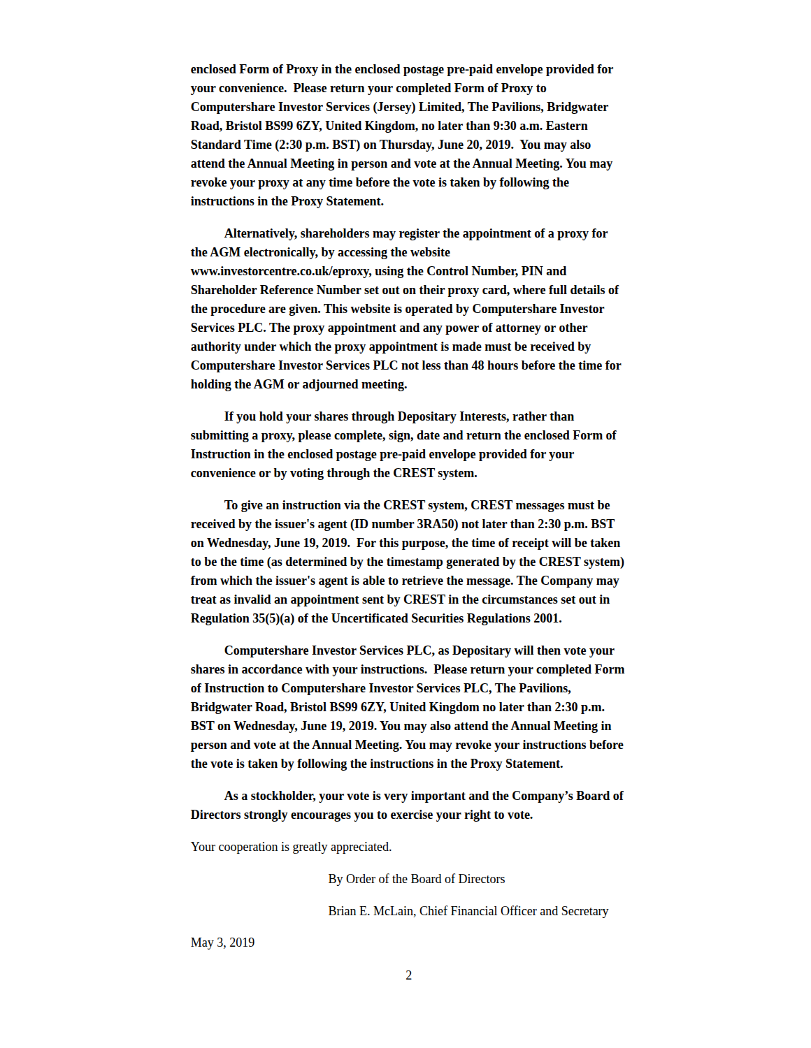enclosed Form of Proxy in the enclosed postage pre-paid envelope provided for your convenience. Please return your completed Form of Proxy to Computershare Investor Services (Jersey) Limited, The Pavilions, Bridgwater Road, Bristol BS99 6ZY, United Kingdom, no later than 9:30 a.m. Eastern Standard Time (2:30 p.m. BST) on Thursday, June 20, 2019. You may also attend the Annual Meeting in person and vote at the Annual Meeting. You may revoke your proxy at any time before the vote is taken by following the instructions in the Proxy Statement.
Alternatively, shareholders may register the appointment of a proxy for the AGM electronically, by accessing the website www.investorcentre.co.uk/eproxy, using the Control Number, PIN and Shareholder Reference Number set out on their proxy card, where full details of the procedure are given. This website is operated by Computershare Investor Services PLC. The proxy appointment and any power of attorney or other authority under which the proxy appointment is made must be received by Computershare Investor Services PLC not less than 48 hours before the time for holding the AGM or adjourned meeting.
If you hold your shares through Depositary Interests, rather than submitting a proxy, please complete, sign, date and return the enclosed Form of Instruction in the enclosed postage pre-paid envelope provided for your convenience or by voting through the CREST system.
To give an instruction via the CREST system, CREST messages must be received by the issuer's agent (ID number 3RA50) not later than 2:30 p.m. BST on Wednesday, June 19, 2019. For this purpose, the time of receipt will be taken to be the time (as determined by the timestamp generated by the CREST system) from which the issuer's agent is able to retrieve the message. The Company may treat as invalid an appointment sent by CREST in the circumstances set out in Regulation 35(5)(a) of the Uncertificated Securities Regulations 2001.
Computershare Investor Services PLC, as Depositary will then vote your shares in accordance with your instructions. Please return your completed Form of Instruction to Computershare Investor Services PLC, The Pavilions, Bridgwater Road, Bristol BS99 6ZY, United Kingdom no later than 2:30 p.m. BST on Wednesday, June 19, 2019. You may also attend the Annual Meeting in person and vote at the Annual Meeting. You may revoke your instructions before the vote is taken by following the instructions in the Proxy Statement.
As a stockholder, your vote is very important and the Company’s Board of Directors strongly encourages you to exercise your right to vote.
Your cooperation is greatly appreciated.
By Order of the Board of Directors
Brian E. McLain, Chief Financial Officer and Secretary
May 3, 2019
2